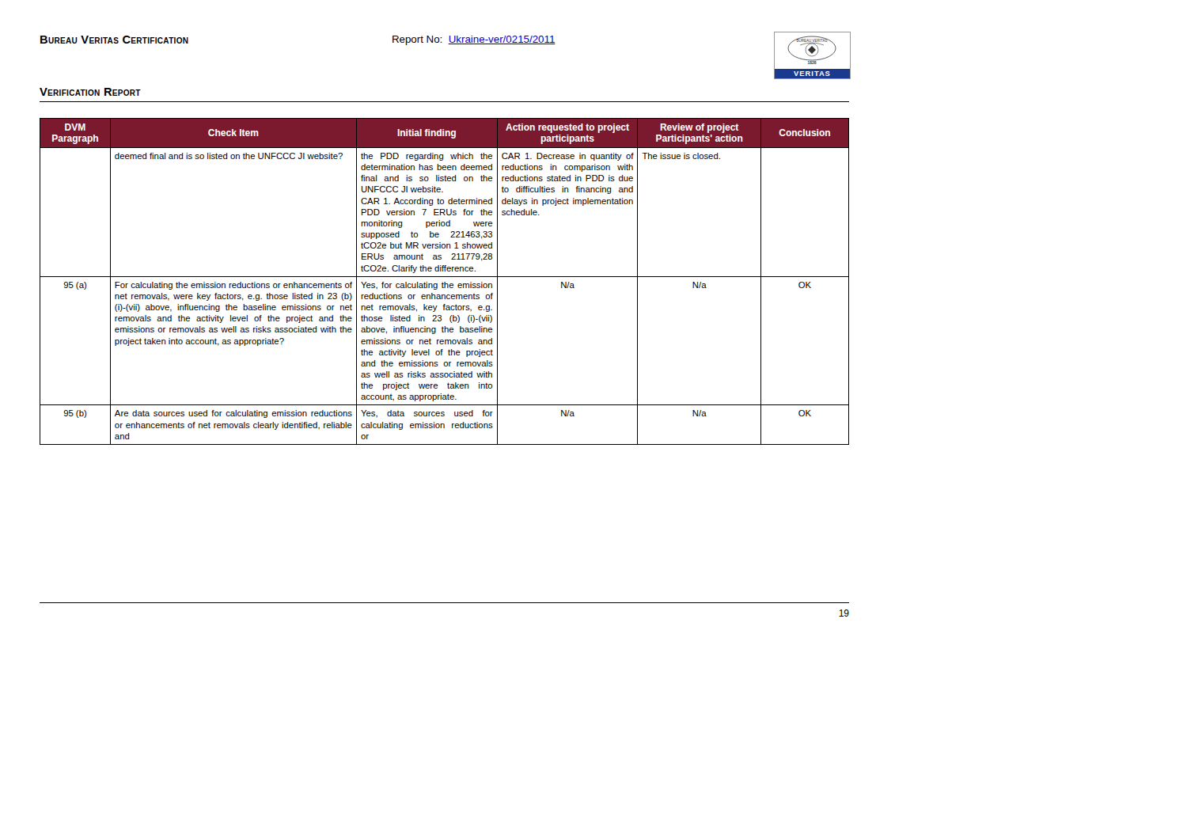Bureau Veritas Certification
Report No: Ukraine-ver/0215/2011
BUREAU VERITAS 1828
VERITAS
Verification Report
| DVM Paragraph | Check Item | Initial finding | Action requested to project participants | Review of project Participants' action | Conclusion |
| --- | --- | --- | --- | --- | --- |
| | deemed final and is so listed on the UNFCCC JI website? | the PDD regarding which the determination has been deemed final and is so listed on the UNFCCC JI website. CAR 1. According to determined PDD version 7 ERUs for the monitoring period were supposed to be 221463,33 tCO2e but MR version 1 showed ERUs amount as 211779,28 tCO2e. Clarify the difference. | CAR 1. Decrease in quantity of reductions in comparison with reductions stated in PDD is due to difficulties in financing and delays in project implementation schedule. | The issue is closed. | |
| 95 (a) | For calculating the emission reductions or enhancements of net removals, were key factors, e.g. those listed in 23 (b) (i)-(vii) above, influencing the baseline emissions or net removals and the activity level of the project and the emissions or removals as well as risks associated with the project taken into account, as appropriate? | Yes, for calculating the emission reductions or enhancements of net removals, key factors, e.g. those listed in 23 (b) (i)-(vii) above, influencing the baseline emissions or net removals and the activity level of the project and the emissions or removals as well as risks associated with the project were taken into account, as appropriate. | N/a | N/a | OK |
| 95 (b) | Are data sources used for calculating emission reductions or enhancements of net removals clearly identified, reliable and | Yes, data sources used for calculating emission reductions or | N/a | N/a | OK |
19